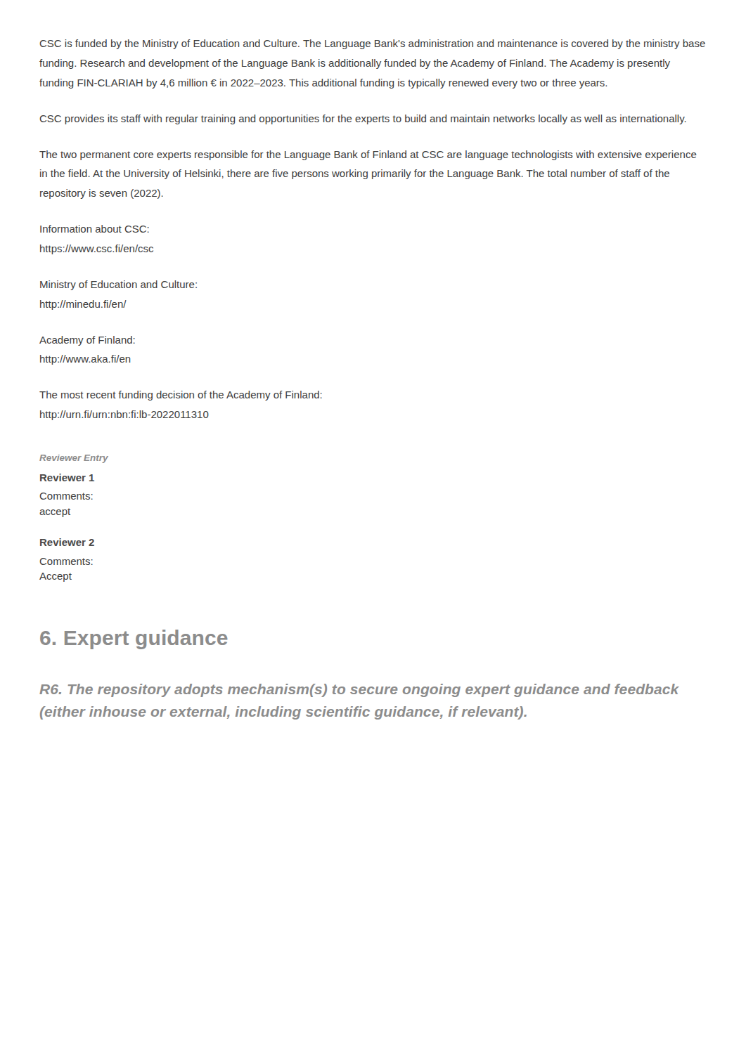CSC is funded by the Ministry of Education and Culture. The Language Bank's administration and maintenance is covered by the ministry base funding. Research and development of the Language Bank is additionally funded by the Academy of Finland. The Academy is presently funding FIN-CLARIAH by 4,6 million € in 2022–2023. This additional funding is typically renewed every two or three years.
CSC provides its staff with regular training and opportunities for the experts to build and maintain networks locally as well as internationally.
The two permanent core experts responsible for the Language Bank of Finland at CSC are language technologists with extensive experience in the field. At the University of Helsinki, there are five persons working primarily for the Language Bank. The total number of staff of the repository is seven (2022).
Information about CSC:
https://www.csc.fi/en/csc
Ministry of Education and Culture:
http://minedu.fi/en/
Academy of Finland:
http://www.aka.fi/en
The most recent funding decision of the Academy of Finland:
http://urn.fi/urn:nbn:fi:lb-2022011310
Reviewer Entry
Reviewer 1
Comments: accept
Reviewer 2
Comments: Accept
6. Expert guidance
R6. The repository adopts mechanism(s) to secure ongoing expert guidance and feedback (either inhouse or external, including scientific guidance, if relevant).